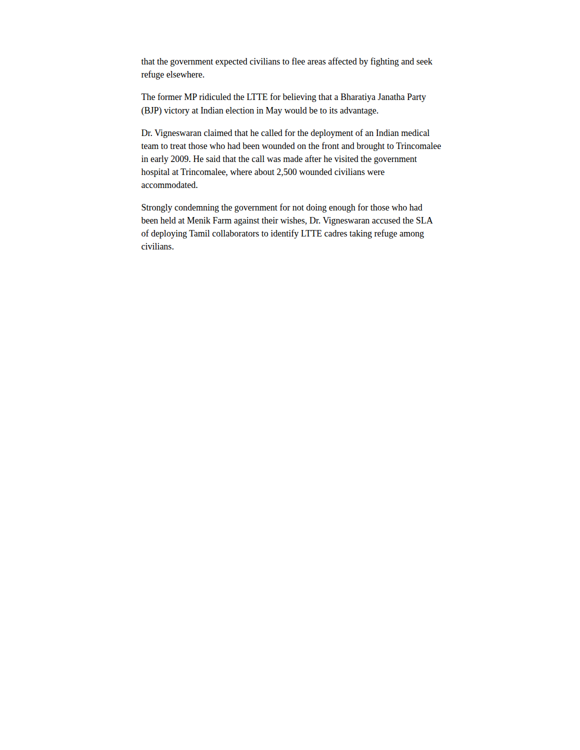that the government expected civilians to flee areas affected by fighting and seek refuge elsewhere.
The former MP ridiculed the LTTE for believing that a Bharatiya Janatha Party (BJP) victory at Indian election in May would be to its advantage.
Dr. Vigneswaran claimed that he called for the deployment of an Indian medical team to treat those who had been wounded on the front and brought to Trincomalee in early 2009. He said that the call was made after he visited the government hospital at Trincomalee, where about 2,500 wounded civilians were accommodated.
Strongly condemning the government for not doing enough for those who had been held at Menik Farm against their wishes, Dr. Vigneswaran accused the SLA of deploying Tamil collaborators to identify LTTE cadres taking refuge among civilians.